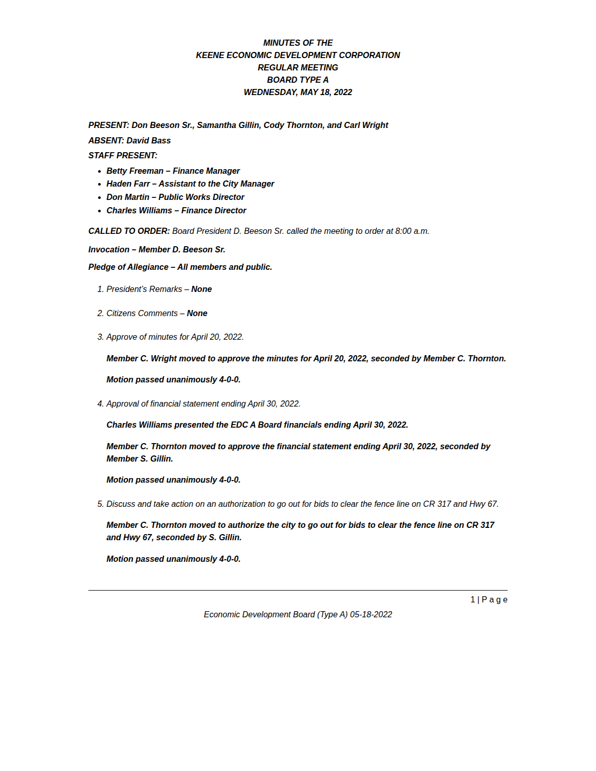MINUTES OF THE
KEENE ECONOMIC DEVELOPMENT CORPORATION
REGULAR MEETING
BOARD TYPE A
WEDNESDAY, MAY 18, 2022
PRESENT: Don Beeson Sr., Samantha Gillin, Cody Thornton, and Carl Wright
ABSENT: David Bass
STAFF PRESENT:
Betty Freeman – Finance Manager
Haden Farr – Assistant to the City Manager
Don Martin – Public Works Director
Charles Williams – Finance Director
CALLED TO ORDER: Board President D. Beeson Sr. called the meeting to order at 8:00 a.m.
Invocation – Member D. Beeson Sr.
Pledge of Allegiance – All members and public.
President’s Remarks – None
Citizens Comments – None
Approve of minutes for April 20, 2022.
Member C. Wright moved to approve the minutes for April 20, 2022, seconded by Member C. Thornton.
Motion passed unanimously 4-0-0.
Approval of financial statement ending April 30, 2022.
Charles Williams presented the EDC A Board financials ending April 30, 2022.
Member C. Thornton moved to approve the financial statement ending April 30, 2022, seconded by Member S. Gillin.
Motion passed unanimously 4-0-0.
Discuss and take action on an authorization to go out for bids to clear the fence line on CR 317 and Hwy 67.
Member C. Thornton moved to authorize the city to go out for bids to clear the fence line on CR 317 and Hwy 67, seconded by S. Gillin.
Motion passed unanimously 4-0-0.
1 | P a g e
Economic Development Board (Type A) 05-18-2022